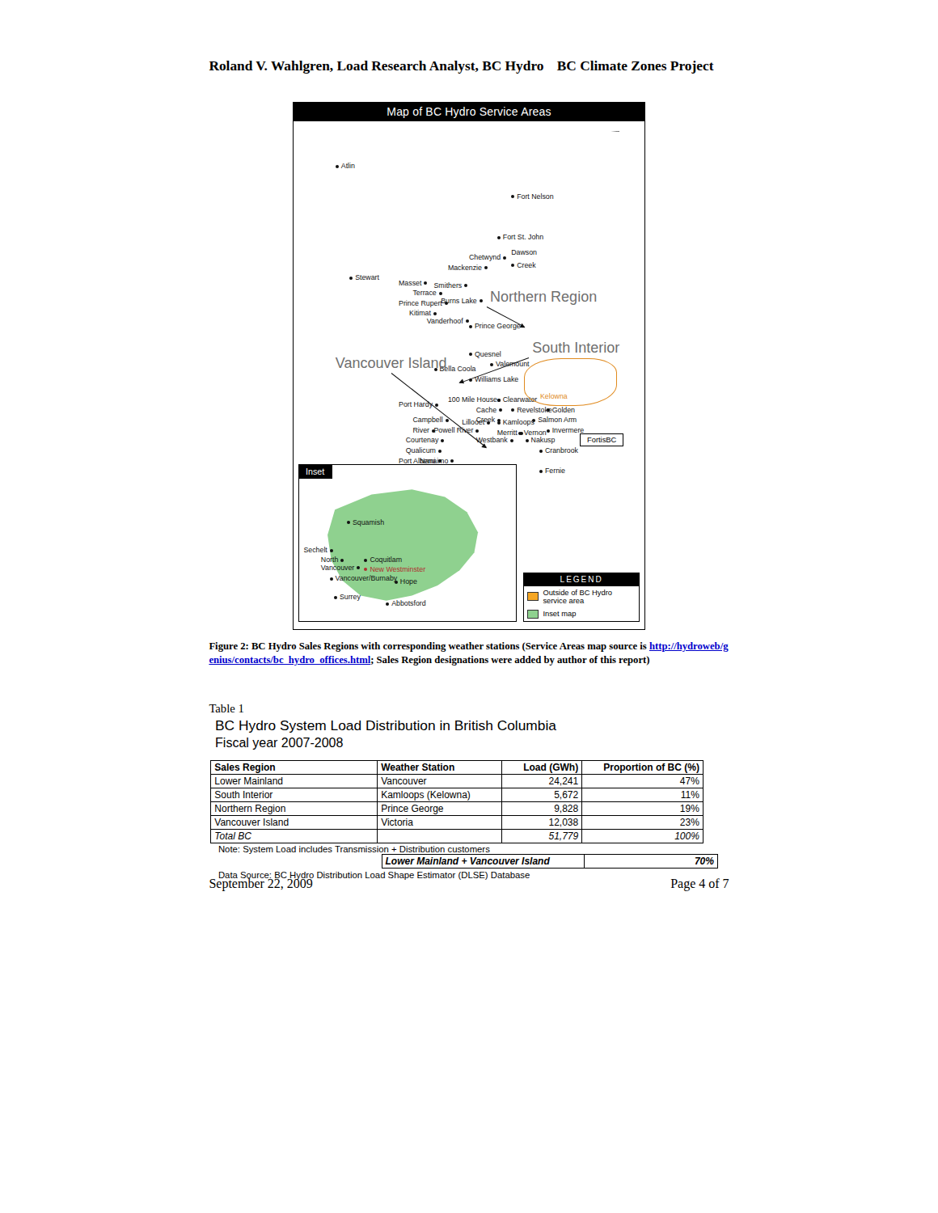Roland V. Wahlgren, Load Research Analyst, BC Hydro BC Climate Zones Project
Map of BC Hydro Service Areas
Atlin
Fort Nelson
Fort St. John
Dawson
Creek
Chetwynd
Mackenzie
Stewart
Masset
Smithers
Terrace
Prince Rupert
Burns Lake
Kitimat
Vanderhoof
Prince George
Quesnel
Valemount
Bella Coola
Williams Lake
100 Mile House
Clearwater
Cache
Creek
Revelstoke
Golden
Lillooet
Kamloops
Salmon Arm
Merritt
Vernon
Invermere
Powell River
Port Hardy
Campbell
River
Courtenay
Qualicum
Port Alberni
Nanaimo
Duncan
Ganges
Victoria
Westbank
Nakusp
Cranbrook
Fernie
See inset
Kelowna
FortisBC
Northern Region
South Interior
Vancouver Island
Lower Mainland
Inset
Sechelt
Squamish
North
Vancouver
Coquitlam
New Westminster
Vancouver/Burnaby
Hope
Surrey
Abbotsford
LEGEND
Outside of BC Hydro service area
Inset map
Figure 2: BC Hydro Sales Regions with corresponding weather stations (Service Areas map source is http://hydroweb/genius/contacts/bc_hydro_offices.html; Sales Region designations were added by author of this report)
Table 1
BC Hydro System Load Distribution in British Columbia
Fiscal year 2007-2008
| Sales Region | Weather Station | Load (GWh) | Proportion of BC (%) |
| --- | --- | --- | --- |
| Lower Mainland | Vancouver | 24,241 | 47% |
| South Interior | Kamloops (Kelowna) | 5,672 | 11% |
| Northern Region | Prince George | 9,828 | 19% |
| Vancouver Island | Victoria | 12,038 | 23% |
| Total BC | | 51,779 | 100% |
Note: System Load includes Transmission + Distribution customers
| Lower Mainland + Vancouver Island | 70% |
Data Source: BC Hydro Distribution Load Shape Estimator (DLSE) Database
September 22, 2009 Page 4 of 7